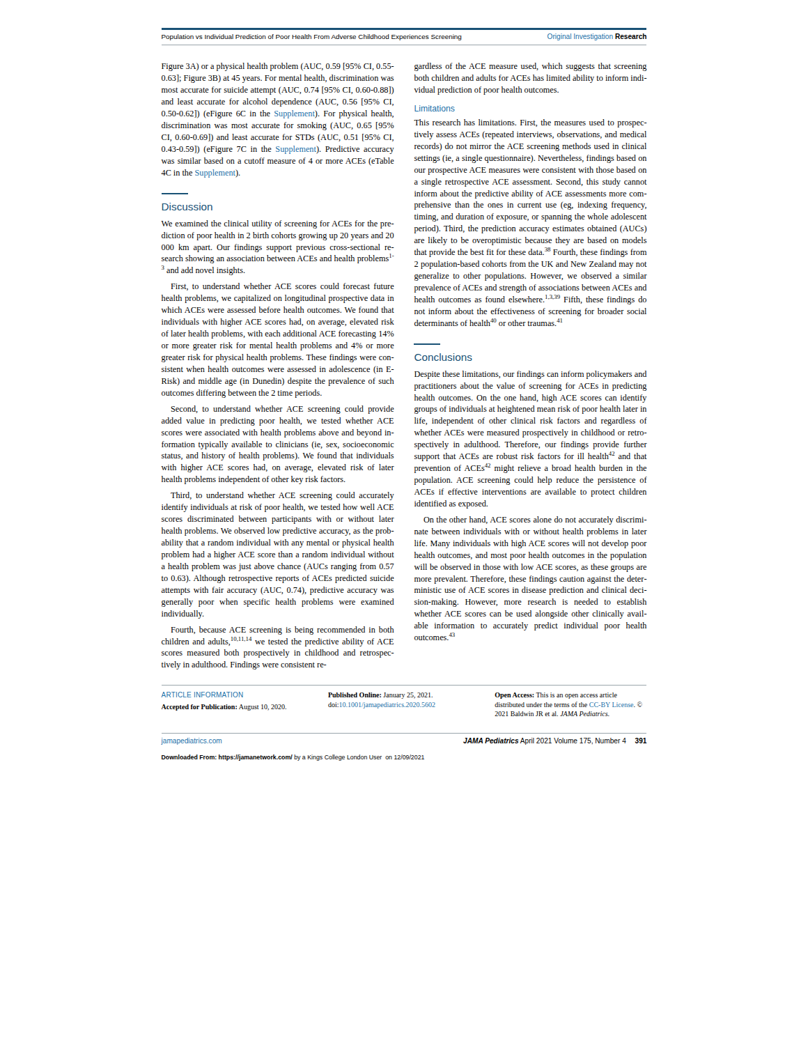Population vs Individual Prediction of Poor Health From Adverse Childhood Experiences Screening
Original Investigation Research
Figure 3A) or a physical health problem (AUC, 0.59 [95% CI, 0.55-0.63]; Figure 3B) at 45 years. For mental health, discrimination was most accurate for suicide attempt (AUC, 0.74 [95% CI, 0.60-0.88]) and least accurate for alcohol dependence (AUC, 0.56 [95% CI, 0.50-0.62]) (eFigure 6C in the Supplement). For physical health, discrimination was most accurate for smoking (AUC, 0.65 [95% CI, 0.60-0.69]) and least accurate for STDs (AUC, 0.51 [95% CI, 0.43-0.59]) (eFigure 7C in the Supplement). Predictive accuracy was similar based on a cutoff measure of 4 or more ACEs (eTable 4C in the Supplement).
Discussion
We examined the clinical utility of screening for ACEs for the prediction of poor health in 2 birth cohorts growing up 20 years and 20 000 km apart. Our findings support previous cross-sectional research showing an association between ACEs and health problems1-3 and add novel insights.
First, to understand whether ACE scores could forecast future health problems, we capitalized on longitudinal prospective data in which ACEs were assessed before health outcomes. We found that individuals with higher ACE scores had, on average, elevated risk of later health problems, with each additional ACE forecasting 14% or more greater risk for mental health problems and 4% or more greater risk for physical health problems. These findings were consistent when health outcomes were assessed in adolescence (in E-Risk) and middle age (in Dunedin) despite the prevalence of such outcomes differing between the 2 time periods.
Second, to understand whether ACE screening could provide added value in predicting poor health, we tested whether ACE scores were associated with health problems above and beyond information typically available to clinicians (ie, sex, socioeconomic status, and history of health problems). We found that individuals with higher ACE scores had, on average, elevated risk of later health problems independent of other key risk factors.
Third, to understand whether ACE screening could accurately identify individuals at risk of poor health, we tested how well ACE scores discriminated between participants with or without later health problems. We observed low predictive accuracy, as the probability that a random individual with any mental or physical health problem had a higher ACE score than a random individual without a health problem was just above chance (AUCs ranging from 0.57 to 0.63). Although retrospective reports of ACEs predicted suicide attempts with fair accuracy (AUC, 0.74), predictive accuracy was generally poor when specific health problems were examined individually.
Fourth, because ACE screening is being recommended in both children and adults,10,11,14 we tested the predictive ability of ACE scores measured both prospectively in childhood and retrospectively in adulthood. Findings were consistent re-
gardless of the ACE measure used, which suggests that screening both children and adults for ACEs has limited ability to inform individual prediction of poor health outcomes.
Limitations
This research has limitations. First, the measures used to prospectively assess ACEs (repeated interviews, observations, and medical records) do not mirror the ACE screening methods used in clinical settings (ie, a single questionnaire). Nevertheless, findings based on our prospective ACE measures were consistent with those based on a single retrospective ACE assessment. Second, this study cannot inform about the predictive ability of ACE assessments more comprehensive than the ones in current use (eg, indexing frequency, timing, and duration of exposure, or spanning the whole adolescent period). Third, the prediction accuracy estimates obtained (AUCs) are likely to be overoptimistic because they are based on models that provide the best fit for these data.38 Fourth, these findings from 2 population-based cohorts from the UK and New Zealand may not generalize to other populations. However, we observed a similar prevalence of ACEs and strength of associations between ACEs and health outcomes as found elsewhere.1,3,39 Fifth, these findings do not inform about the effectiveness of screening for broader social determinants of health40 or other traumas.41
Conclusions
Despite these limitations, our findings can inform policymakers and practitioners about the value of screening for ACEs in predicting health outcomes. On the one hand, high ACE scores can identify groups of individuals at heightened mean risk of poor health later in life, independent of other clinical risk factors and regardless of whether ACEs were measured prospectively in childhood or retrospectively in adulthood. Therefore, our findings provide further support that ACEs are robust risk factors for ill health42 and that prevention of ACEs42 might relieve a broad health burden in the population. ACE screening could help reduce the persistence of ACEs if effective interventions are available to protect children identified as exposed.
On the other hand, ACE scores alone do not accurately discriminate between individuals with or without health problems in later life. Many individuals with high ACE scores will not develop poor health outcomes, and most poor health outcomes in the population will be observed in those with low ACE scores, as these groups are more prevalent. Therefore, these findings caution against the deterministic use of ACE scores in disease prediction and clinical decision-making. However, more research is needed to establish whether ACE scores can be used alongside other clinically available information to accurately predict individual poor health outcomes.43
ARTICLE INFORMATION
Accepted for Publication: August 10, 2020.
Published Online: January 25, 2021.
doi:10.1001/jamapediatrics.2020.5602
Open Access: This is an open access article distributed under the terms of the CC-BY License. © 2021 Baldwin JR et al. JAMA Pediatrics.
jamapediatrics.com
JAMA Pediatrics April 2021 Volume 175, Number 4 391
Downloaded From: https://jamanetwork.com/ by a Kings College London User on 12/09/2021